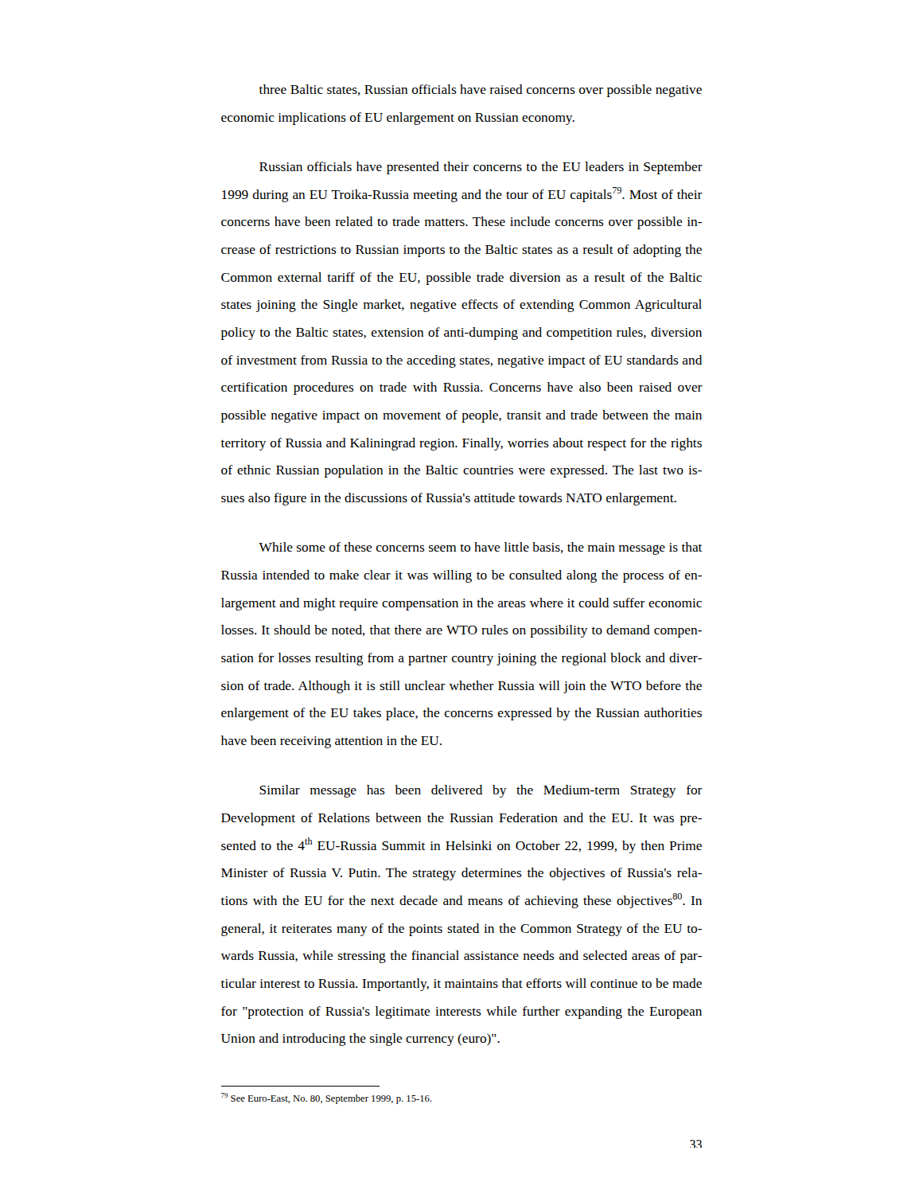three Baltic states, Russian officials have raised concerns over possible negative economic implications of EU enlargement on Russian economy.
Russian officials have presented their concerns to the EU leaders in September 1999 during an EU Troika-Russia meeting and the tour of EU capitals79. Most of their concerns have been related to trade matters. These include concerns over possible increase of restrictions to Russian imports to the Baltic states as a result of adopting the Common external tariff of the EU, possible trade diversion as a result of the Baltic states joining the Single market, negative effects of extending Common Agricultural policy to the Baltic states, extension of anti-dumping and competition rules, diversion of investment from Russia to the acceding states, negative impact of EU standards and certification procedures on trade with Russia. Concerns have also been raised over possible negative impact on movement of people, transit and trade between the main territory of Russia and Kaliningrad region. Finally, worries about respect for the rights of ethnic Russian population in the Baltic countries were expressed. The last two issues also figure in the discussions of Russia's attitude towards NATO enlargement.
While some of these concerns seem to have little basis, the main message is that Russia intended to make clear it was willing to be consulted along the process of enlargement and might require compensation in the areas where it could suffer economic losses. It should be noted, that there are WTO rules on possibility to demand compensation for losses resulting from a partner country joining the regional block and diversion of trade. Although it is still unclear whether Russia will join the WTO before the enlargement of the EU takes place, the concerns expressed by the Russian authorities have been receiving attention in the EU.
Similar message has been delivered by the Medium-term Strategy for Development of Relations between the Russian Federation and the EU. It was presented to the 4th EU-Russia Summit in Helsinki on October 22, 1999, by then Prime Minister of Russia V. Putin. The strategy determines the objectives of Russia's relations with the EU for the next decade and means of achieving these objectives80. In general, it reiterates many of the points stated in the Common Strategy of the EU towards Russia, while stressing the financial assistance needs and selected areas of particular interest to Russia. Importantly, it maintains that efforts will continue to be made for "protection of Russia's legitimate interests while further expanding the European Union and introducing the single currency (euro)".
79 See Euro-East, No. 80, September 1999, p. 15-16.
33